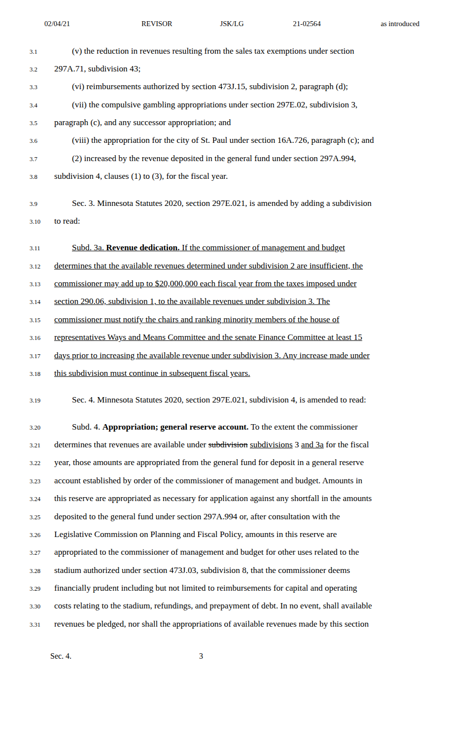02/04/21 REVISOR JSK/LG 21-02564 as introduced
3.1
(v) the reduction in revenues resulting from the sales tax exemptions under section
3.2
297A.71, subdivision 43;
3.3
(vi) reimbursements authorized by section 473J.15, subdivision 2, paragraph (d);
3.4
(vii) the compulsive gambling appropriations under section 297E.02, subdivision 3,
3.5
paragraph (c), and any successor appropriation; and
3.6
(viii) the appropriation for the city of St. Paul under section 16A.726, paragraph (c); and
3.7
(2) increased by the revenue deposited in the general fund under section 297A.994,
3.8
subdivision 4, clauses (1) to (3), for the fiscal year.
3.9
Sec. 3. Minnesota Statutes 2020, section 297E.021, is amended by adding a subdivision
3.10
to read:
3.11
Subd. 3a. Revenue dedication. If the commissioner of management and budget
3.12
determines that the available revenues determined under subdivision 2 are insufficient, the
3.13
commissioner may add up to $20,000,000 each fiscal year from the taxes imposed under
3.14
section 290.06, subdivision 1, to the available revenues under subdivision 3. The
3.15
commissioner must notify the chairs and ranking minority members of the house of
3.16
representatives Ways and Means Committee and the senate Finance Committee at least 15
3.17
days prior to increasing the available revenue under subdivision 3. Any increase made under
3.18
this subdivision must continue in subsequent fiscal years.
3.19
Sec. 4. Minnesota Statutes 2020, section 297E.021, subdivision 4, is amended to read:
3.20
Subd. 4. Appropriation; general reserve account. To the extent the commissioner
3.21
determines that revenues are available under subdivision subdivisions 3 and 3a for the fiscal
3.22
year, those amounts are appropriated from the general fund for deposit in a general reserve
3.23
account established by order of the commissioner of management and budget. Amounts in
3.24
this reserve are appropriated as necessary for application against any shortfall in the amounts
3.25
deposited to the general fund under section 297A.994 or, after consultation with the
3.26
Legislative Commission on Planning and Fiscal Policy, amounts in this reserve are
3.27
appropriated to the commissioner of management and budget for other uses related to the
3.28
stadium authorized under section 473J.03, subdivision 8, that the commissioner deems
3.29
financially prudent including but not limited to reimbursements for capital and operating
3.30
costs relating to the stadium, refundings, and prepayment of debt. In no event, shall available
3.31
revenues be pledged, nor shall the appropriations of available revenues made by this section
Sec. 4.
3